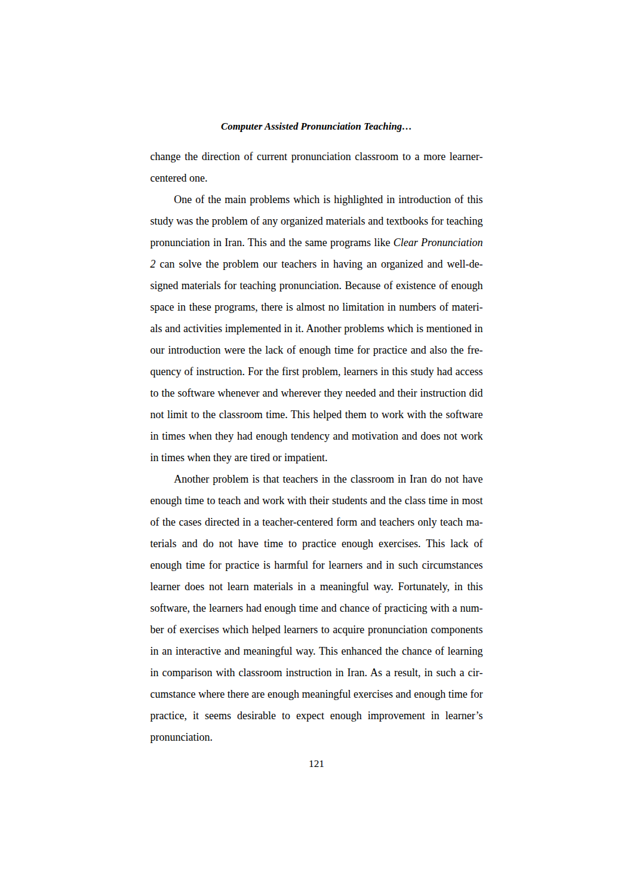Computer Assisted Pronunciation Teaching…
change the direction of current pronunciation classroom to a more learner-centered one.
One of the main problems which is highlighted in introduction of this study was the problem of any organized materials and textbooks for teaching pronunciation in Iran. This and the same programs like Clear Pronunciation 2 can solve the problem our teachers in having an organized and well-designed materials for teaching pronunciation. Because of existence of enough space in these programs, there is almost no limitation in numbers of materials and activities implemented in it. Another problems which is mentioned in our introduction were the lack of enough time for practice and also the frequency of instruction. For the first problem, learners in this study had access to the software whenever and wherever they needed and their instruction did not limit to the classroom time. This helped them to work with the software in times when they had enough tendency and motivation and does not work in times when they are tired or impatient.
Another problem is that teachers in the classroom in Iran do not have enough time to teach and work with their students and the class time in most of the cases directed in a teacher-centered form and teachers only teach materials and do not have time to practice enough exercises. This lack of enough time for practice is harmful for learners and in such circumstances learner does not learn materials in a meaningful way. Fortunately, in this software, the learners had enough time and chance of practicing with a number of exercises which helped learners to acquire pronunciation components in an interactive and meaningful way. This enhanced the chance of learning in comparison with classroom instruction in Iran. As a result, in such a circumstance where there are enough meaningful exercises and enough time for practice, it seems desirable to expect enough improvement in learner’s pronunciation.
121